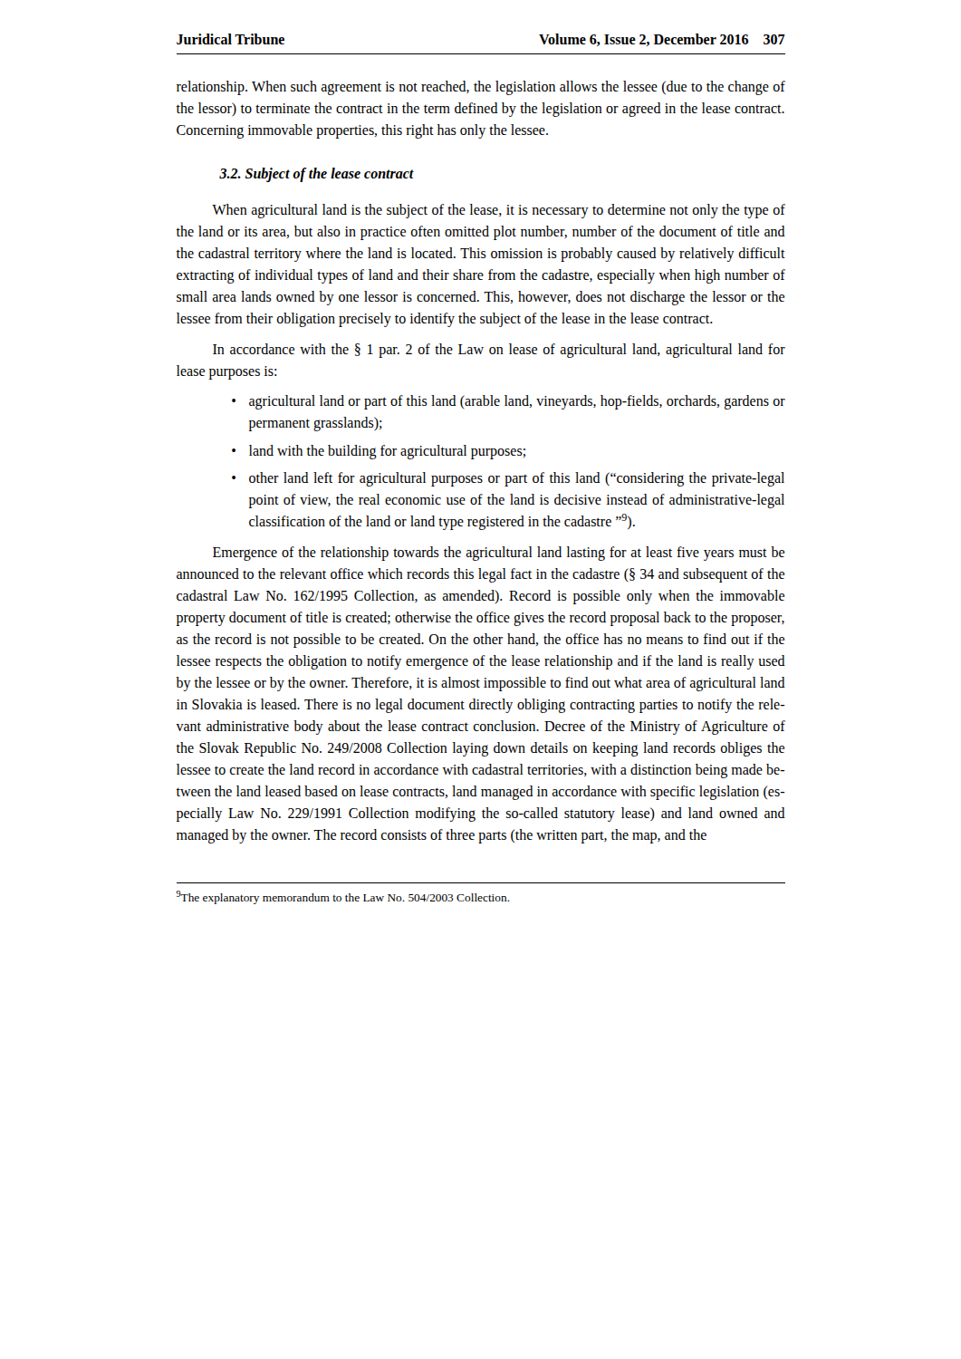Juridical Tribune Volume 6, Issue 2, December 2016 307
relationship. When such agreement is not reached, the legislation allows the lessee (due to the change of the lessor) to terminate the contract in the term defined by the legislation or agreed in the lease contract. Concerning immovable properties, this right has only the lessee.
3.2. Subject of the lease contract
When agricultural land is the subject of the lease, it is necessary to determine not only the type of the land or its area, but also in practice often omitted plot number, number of the document of title and the cadastral territory where the land is located. This omission is probably caused by relatively difficult extracting of individual types of land and their share from the cadastre, especially when high number of small area lands owned by one lessor is concerned. This, however, does not discharge the lessor or the lessee from their obligation precisely to identify the subject of the lease in the lease contract.
In accordance with the § 1 par. 2 of the Law on lease of agricultural land, agricultural land for lease purposes is:
agricultural land or part of this land (arable land, vineyards, hop-fields, orchards, gardens or permanent grasslands);
land with the building for agricultural purposes;
other land left for agricultural purposes or part of this land (“considering the private-legal point of view, the real economic use of the land is decisive instead of administrative-legal classification of the land or land type registered in the cadastre ”9).
Emergence of the relationship towards the agricultural land lasting for at least five years must be announced to the relevant office which records this legal fact in the cadastre (§ 34 and subsequent of the cadastral Law No. 162/1995 Collection, as amended). Record is possible only when the immovable property document of title is created; otherwise the office gives the record proposal back to the proposer, as the record is not possible to be created. On the other hand, the office has no means to find out if the lessee respects the obligation to notify emergence of the lease relationship and if the land is really used by the lessee or by the owner. Therefore, it is almost impossible to find out what area of agricultural land in Slovakia is leased. There is no legal document directly obliging contracting parties to notify the relevant administrative body about the lease contract conclusion. Decree of the Ministry of Agriculture of the Slovak Republic No. 249/2008 Collection laying down details on keeping land records obliges the lessee to create the land record in accordance with cadastral territories, with a distinction being made between the land leased based on lease contracts, land managed in accordance with specific legislation (especially Law No. 229/1991 Collection modifying the so-called statutory lease) and land owned and managed by the owner. The record consists of three parts (the written part, the map, and the
9The explanatory memorandum to the Law No. 504/2003 Collection.